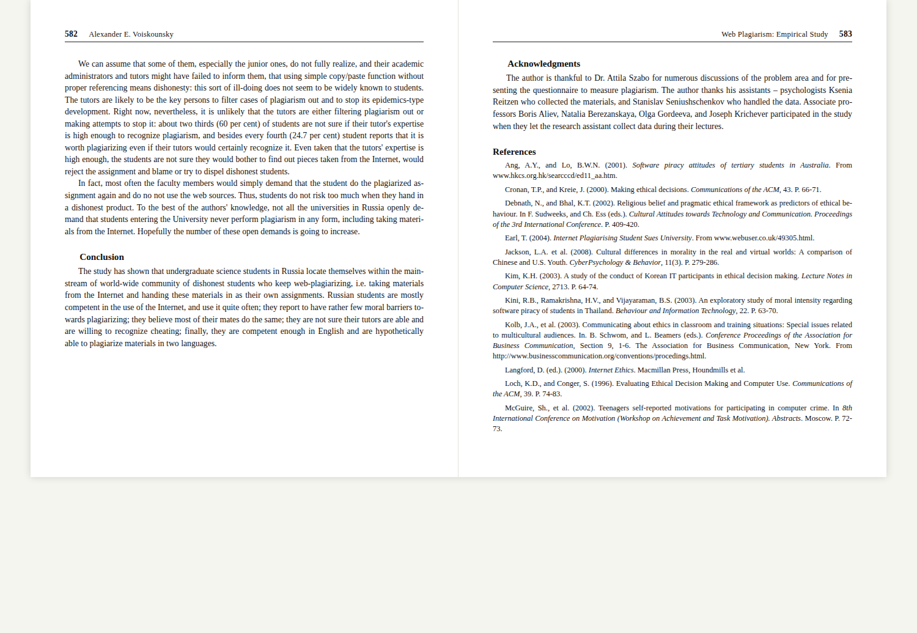582 Alexander E. Voiskounsky
We can assume that some of them, especially the junior ones, do not fully realize, and their academic administrators and tutors might have failed to inform them, that using simple copy/paste function without proper referencing means dishonesty: this sort of ill-doing does not seem to be widely known to students. The tutors are likely to be the key persons to filter cases of plagiarism out and to stop its epidemics-type development. Right now, nevertheless, it is unlikely that the tutors are either filtering plagiarism out or making attempts to stop it: about two thirds (60 per cent) of students are not sure if their tutor's expertise is high enough to recognize plagiarism, and besides every fourth (24.7 per cent) student reports that it is worth plagiarizing even if their tutors would certainly recognize it. Even taken that the tutors' expertise is high enough, the students are not sure they would bother to find out pieces taken from the Internet, would reject the assignment and blame or try to dispel dishonest students.
In fact, most often the faculty members would simply demand that the student do the plagiarized assignment again and do no not use the web sources. Thus, students do not risk too much when they hand in a dishonest product. To the best of the authors' knowledge, not all the universities in Russia openly demand that students entering the University never perform plagiarism in any form, including taking materials from the Internet. Hopefully the number of these open demands is going to increase.
Conclusion
The study has shown that undergraduate science students in Russia locate themselves within the mainstream of world-wide community of dishonest students who keep web-plagiarizing, i.e. taking materials from the Internet and handing these materials in as their own assignments. Russian students are mostly competent in the use of the Internet, and use it quite often; they report to have rather few moral barriers towards plagiarizing; they believe most of their mates do the same; they are not sure their tutors are able and are willing to recognize cheating; finally, they are competent enough in English and are hypothetically able to plagiarize materials in two languages.
Web Plagiarism: Empirical Study 583
Acknowledgments
The author is thankful to Dr. Attila Szabo for numerous discussions of the problem area and for presenting the questionnaire to measure plagiarism. The author thanks his assistants – psychologists Ksenia Reitzen who collected the materials, and Stanislav Seniushschenkov who handled the data. Associate professors Boris Aliev, Natalia Berezanskaya, Olga Gordeeva, and Joseph Krichever participated in the study when they let the research assistant collect data during their lectures.
References
Ang, A.Y., and Lo, B.W.N. (2001). Software piracy attitudes of tertiary students in Australia. From www.hkcs.org.hk/searcccd/ed11_aa.htm.
Cronan, T.P., and Kreie, J. (2000). Making ethical decisions. Communications of the ACM, 43. P. 66-71.
Debnath, N., and Bhal, K.T. (2002). Religious belief and pragmatic ethical framework as predictors of ethical behaviour. In F. Sudweeks, and Ch. Ess (eds.). Cultural Attitudes towards Technology and Communication. Proceedings of the 3rd International Conference. P. 409-420.
Earl, T. (2004). Internet Plagiarising Student Sues University. From www.webuser.co.uk/49305.html.
Jackson, L.A. et al. (2008). Cultural differences in morality in the real and virtual worlds: A comparison of Chinese and U.S. Youth. CyberPsychology & Behavior, 11(3). P. 279-286.
Kim, K.H. (2003). A study of the conduct of Korean IT participants in ethical decision making. Lecture Notes in Computer Science, 2713. P. 64-74.
Kini, R.B., Ramakrishna, H.V., and Vijayaraman, B.S. (2003). An exploratory study of moral intensity regarding software piracy of students in Thailand. Behaviour and Information Technology, 22. P. 63-70.
Kolb, J.A., et al. (2003). Communicating about ethics in classroom and training situations: Special issues related to multicultural audiences. In. B. Schwom, and L. Beamers (eds.). Conference Proceedings of the Association for Business Communication, Section 9, 1-6. The Association for Business Communication, New York. From http://www.businesscommunication.org/conventions/procedings.html.
Langford, D. (ed.). (2000). Internet Ethics. Macmillan Press, Houndmills et al.
Loch, K.D., and Conger, S. (1996). Evaluating Ethical Decision Making and Computer Use. Communications of the ACM, 39. P. 74-83.
McGuire, Sh., et al. (2002). Teenagers self-reported motivations for participating in computer crime. In 8th International Conference on Motivation (Workshop on Achievement and Task Motivation). Abstracts. Moscow. P. 72-73.